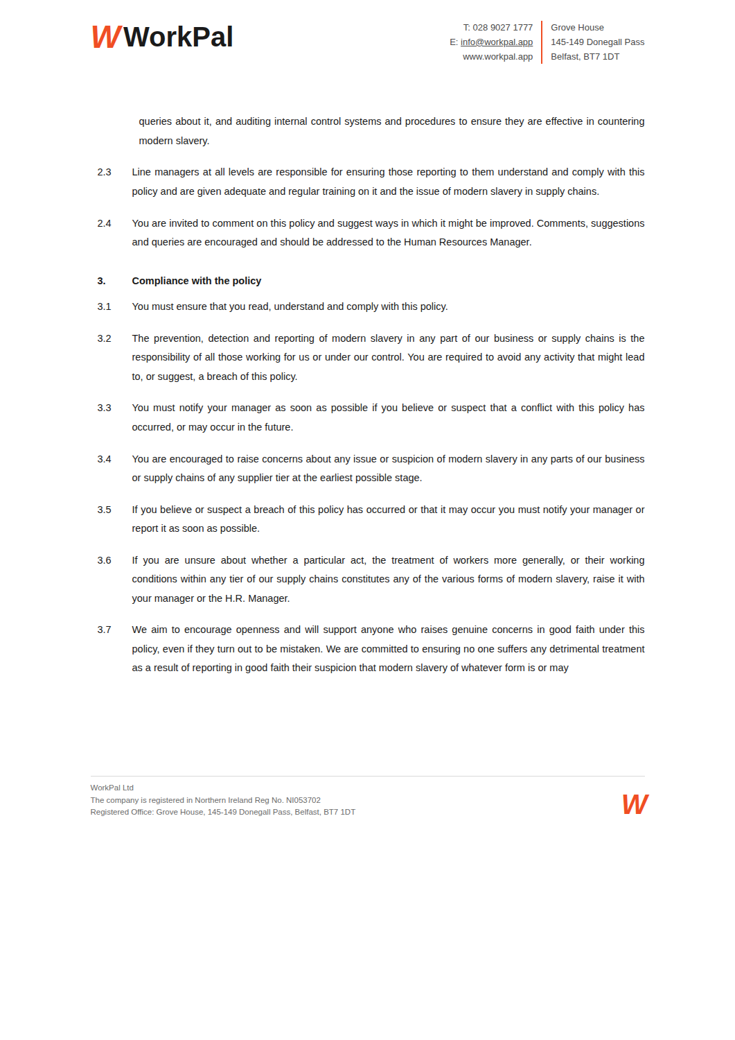W Work Pal
T: 028 9027 1777
E: info@workpal.app
www.workpal.app
Grove House
145-149 Donegall Pass
Belfast, BT7 1DT
queries about it, and auditing internal control systems and procedures to ensure they are effective in countering modern slavery.
2.3
Line managers at all levels are responsible for ensuring those reporting to them understand and comply with this policy and are given adequate and regular training on it and the issue of modern slavery in supply chains.
2.4
You are invited to comment on this policy and suggest ways in which it might be improved. Comments, suggestions and queries are encouraged and should be addressed to the Human Resources Manager.
3. Compliance with the policy
3.1
You must ensure that you read, understand and comply with this policy.
3.2
The prevention, detection and reporting of modern slavery in any part of our business or supply chains is the responsibility of all those working for us or under our control. You are required to avoid any activity that might lead to, or suggest, a breach of this policy.
3.3
You must notify your manager as soon as possible if you believe or suspect that a conflict with this policy has occurred, or may occur in the future.
3.4
You are encouraged to raise concerns about any issue or suspicion of modern slavery in any parts of our business or supply chains of any supplier tier at the earliest possible stage.
3.5
If you believe or suspect a breach of this policy has occurred or that it may occur you must notify your manager or report it as soon as possible.
3.6
If you are unsure about whether a particular act, the treatment of workers more generally, or their working conditions within any tier of our supply chains constitutes any of the various forms of modern slavery, raise it with your manager or the H.R. Manager.
3.7
We aim to encourage openness and will support anyone who raises genuine concerns in good faith under this policy, even if they turn out to be mistaken. We are committed to ensuring no one suffers any detrimental treatment as a result of reporting in good faith their suspicion that modern slavery of whatever form is or may
WorkPal Ltd
The company is registered in Northern Ireland Reg No. NI053702
Registered Office: Grove House, 145-149 Donegall Pass, Belfast, BT7 1DT
W